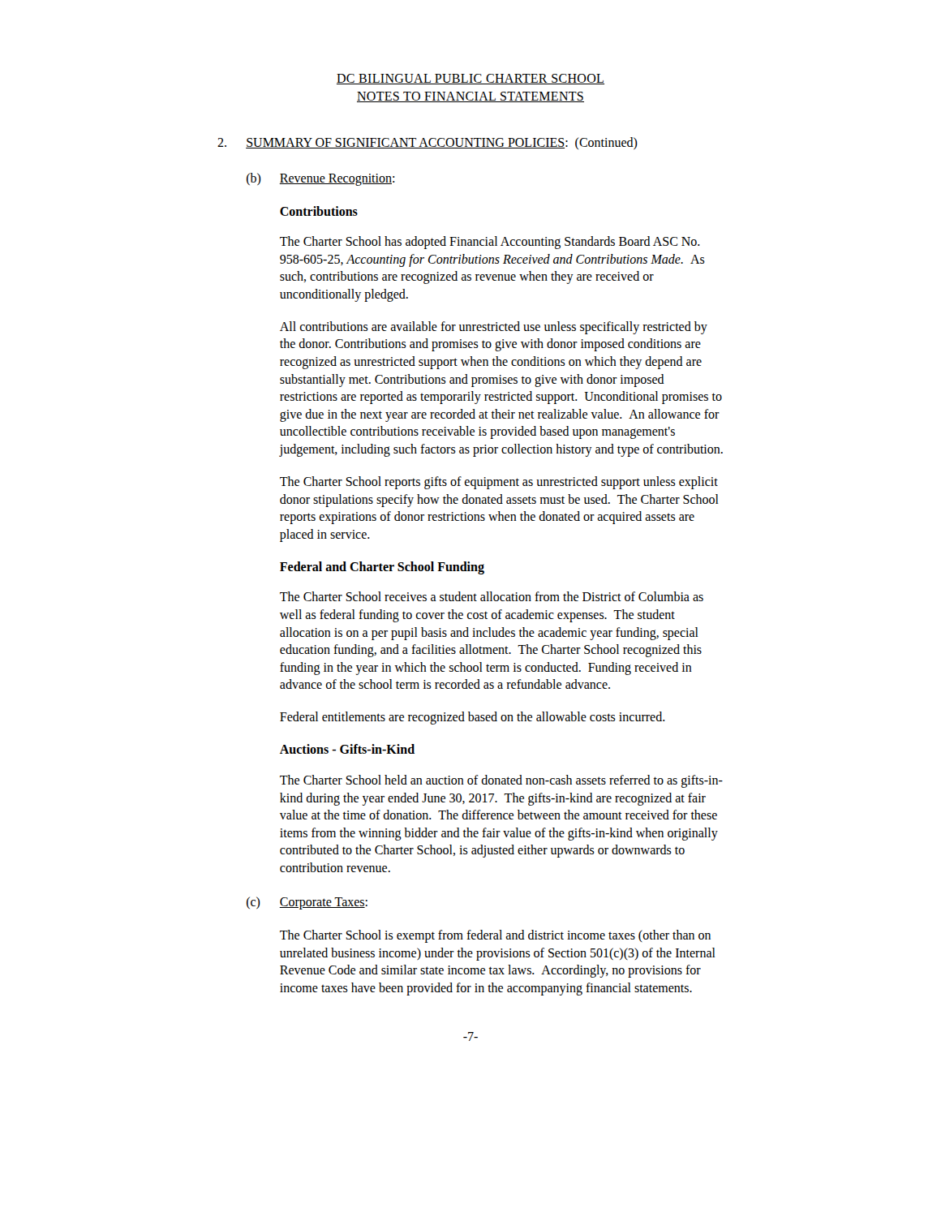DC BILINGUAL PUBLIC CHARTER SCHOOL
NOTES TO FINANCIAL STATEMENTS
2. SUMMARY OF SIGNIFICANT ACCOUNTING POLICIES: (Continued)
(b) Revenue Recognition:
Contributions
The Charter School has adopted Financial Accounting Standards Board ASC No. 958-605-25, Accounting for Contributions Received and Contributions Made. As such, contributions are recognized as revenue when they are received or unconditionally pledged.
All contributions are available for unrestricted use unless specifically restricted by the donor. Contributions and promises to give with donor imposed conditions are recognized as unrestricted support when the conditions on which they depend are substantially met. Contributions and promises to give with donor imposed restrictions are reported as temporarily restricted support. Unconditional promises to give due in the next year are recorded at their net realizable value. An allowance for uncollectible contributions receivable is provided based upon management's judgement, including such factors as prior collection history and type of contribution.
The Charter School reports gifts of equipment as unrestricted support unless explicit donor stipulations specify how the donated assets must be used. The Charter School reports expirations of donor restrictions when the donated or acquired assets are placed in service.
Federal and Charter School Funding
The Charter School receives a student allocation from the District of Columbia as well as federal funding to cover the cost of academic expenses. The student allocation is on a per pupil basis and includes the academic year funding, special education funding, and a facilities allotment. The Charter School recognized this funding in the year in which the school term is conducted. Funding received in advance of the school term is recorded as a refundable advance.
Federal entitlements are recognized based on the allowable costs incurred.
Auctions - Gifts-in-Kind
The Charter School held an auction of donated non-cash assets referred to as gifts-in-kind during the year ended June 30, 2017. The gifts-in-kind are recognized at fair value at the time of donation. The difference between the amount received for these items from the winning bidder and the fair value of the gifts-in-kind when originally contributed to the Charter School, is adjusted either upwards or downwards to contribution revenue.
(c) Corporate Taxes:
The Charter School is exempt from federal and district income taxes (other than on unrelated business income) under the provisions of Section 501(c)(3) of the Internal Revenue Code and similar state income tax laws. Accordingly, no provisions for income taxes have been provided for in the accompanying financial statements.
-7-